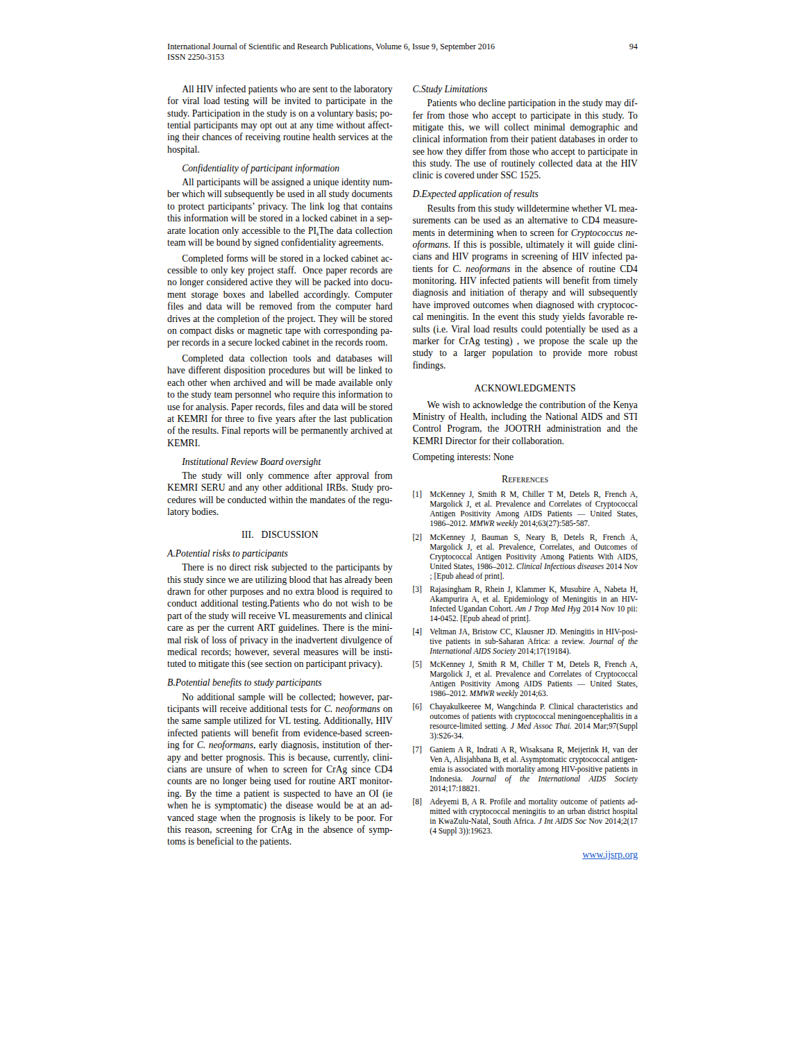International Journal of Scientific and Research Publications, Volume 6, Issue 9, September 2016 94
ISSN 2250-3153
All HIV infected patients who are sent to the laboratory for viral load testing will be invited to participate in the study. Participation in the study is on a voluntary basis; potential participants may opt out at any time without affecting their chances of receiving routine health services at the hospital.
Confidentiality of participant information
All participants will be assigned a unique identity number which will subsequently be used in all study documents to protect participants’ privacy. The link log that contains this information will be stored in a locked cabinet in a separate location only accessible to the PI. The data collection team will be bound by signed confidentiality agreements.
Completed forms will be stored in a locked cabinet accessible to only key project staff. Once paper records are no longer considered active they will be packed into document storage boxes and labelled accordingly. Computer files and data will be removed from the computer hard drives at the completion of the project. They will be stored on compact disks or magnetic tape with corresponding paper records in a secure locked cabinet in the records room.
Completed data collection tools and databases will have different disposition procedures but will be linked to each other when archived and will be made available only to the study team personnel who require this information to use for analysis. Paper records, files and data will be stored at KEMRI for three to five years after the last publication of the results. Final reports will be permanently archived at KEMRI.
Institutional Review Board oversight
The study will only commence after approval from KEMRI SERU and any other additional IRBs. Study procedures will be conducted within the mandates of the regulatory bodies.
III. DISCUSSION
A.Potential risks to participants
There is no direct risk subjected to the participants by this study since we are utilizing blood that has already been drawn for other purposes and no extra blood is required to conduct additional testing.Patients who do not wish to be part of the study will receive VL measurements and clinical care as per the current ART guidelines. There is the minimal risk of loss of privacy in the inadvertent divulgence of medical records; however, several measures will be instituted to mitigate this (see section on participant privacy).
B.Potential benefits to study participants
No additional sample will be collected; however, participants will receive additional tests for C. neoformans on the same sample utilized for VL testing. Additionally, HIV infected patients will benefit from evidence-based screening for C. neoformans, early diagnosis, institution of therapy and better prognosis. This is because, currently, clinicians are unsure of when to screen for CrAg since CD4 counts are no longer being used for routine ART monitoring. By the time a patient is suspected to have an OI (ie when he is symptomatic) the disease would be at an advanced stage when the prognosis is likely to be poor. For this reason, screening for CrAg in the absence of symptoms is beneficial to the patients.
C.Study Limitations
Patients who decline participation in the study may differ from those who accept to participate in this study. To mitigate this, we will collect minimal demographic and clinical information from their patient databases in order to see how they differ from those who accept to participate in this study. The use of routinely collected data at the HIV clinic is covered under SSC 1525.
D.Expected application of results
Results from this study willdetermine whether VL measurements can be used as an alternative to CD4 measurements in determining when to screen for Cryptococcus neoformans. If this is possible, ultimately it will guide clinicians and HIV programs in screening of HIV infected patients for C. neoformans in the absence of routine CD4 monitoring. HIV infected patients will benefit from timely diagnosis and initiation of therapy and will subsequently have improved outcomes when diagnosed with cryptococcal meningitis. In the event this study yields favorable results (i.e. Viral load results could potentially be used as a marker for CrAg testing) , we propose the scale up the study to a larger population to provide more robust findings.
ACKNOWLEDGMENTS
We wish to acknowledge the contribution of the Kenya Ministry of Health, including the National AIDS and STI Control Program, the JOOTRH administration and the KEMRI Director for their collaboration.
Competing interests: None
References
[1]
McKenney J, Smith R M, Chiller T M, Detels R, French A, Margolick J, et al. Prevalence and Correlates of Cryptococcal Antigen Positivity Among AIDS Patients — United States, 1986–2012. MMWR weekly 2014;63(27):585-587.
[2]
McKenney J, Bauman S, Neary B, Detels R, French A, Margolick J, et al. Prevalence, Correlates, and Outcomes of Cryptococcal Antigen Positivity Among Patients With AIDS, United States, 1986–2012. Clinical Infectious diseases 2014 Nov ; [Epub ahead of print].
[3]
Rajasingham R, Rhein J, Klammer K, Musubire A, Nabeta H, Akampurira A, et al. Epidemiology of Meningitis in an HIV-Infected Ugandan Cohort. Am J Trop Med Hyg 2014 Nov 10 pii: 14-0452. [Epub ahead of print].
[4]
Veltman JA, Bristow CC, Klausner JD. Meningitis in HIV-positive patients in sub-Saharan Africa: a review. Journal of the International AIDS Society 2014;17(19184).
[5]
McKenney J, Smith R M, Chiller T M, Detels R, French A, Margolick J, et al. Prevalence and Correlates of Cryptococcal Antigen Positivity Among AIDS Patients — United States, 1986–2012. MMWR weekly 2014;63.
[6]
Chayakulkeeree M, Wangchinda P. Clinical characteristics and outcomes of patients with cryptococcal meningoencephalitis in a resource-limited setting. J Med Assoc Thai. 2014 Mar;97(Suppl 3):S26-34.
[7]
Ganiem A R, Indrati A R, Wisaksana R, Meijerink H, van der Ven A, Alisjahbana B, et al. Asymptomatic cryptococcal antigenemia is associated with mortality among HIV-positive patients in Indonesia. Journal of the International AIDS Society 2014;17:18821.
[8]
Adeyemi B, A R. Profile and mortality outcome of patients admitted with cryptococcal meningitis to an urban district hospital in KwaZulu-Natal, South Africa. J Int AIDS Soc Nov 2014;2(17 (4 Suppl 3)):19623.
www.ijsrp.org